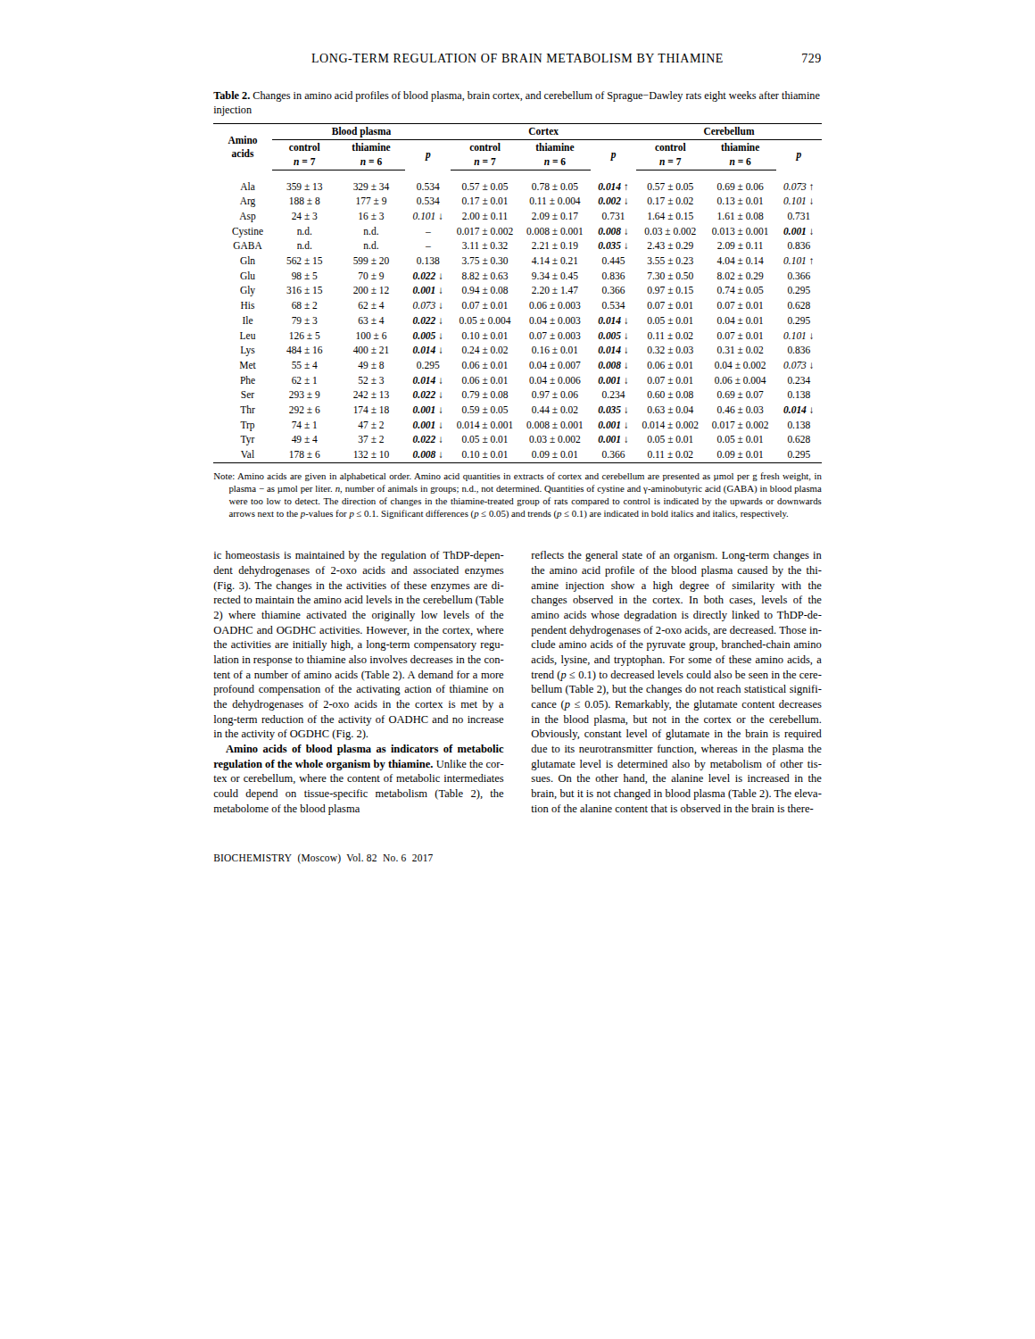LONG-TERM REGULATION OF BRAIN METABOLISM BY THIAMINE 729
Table 2. Changes in amino acid profiles of blood plasma, brain cortex, and cerebellum of Sprague−Dawley rats eight weeks after thiamine injection
| Amino acids | Blood plasma | Cortex | Cerebellum |
| --- | --- | --- | --- |
| control | thiamine | p | control | thiamine | p | control | thiamine | p |
| n = 7 | n = 6 | n = 7 | n = 6 | n = 7 | n = 6 |
| Ala | 359 ± 13 | 329 ± 34 | 0.534 | 0.57 ± 0.05 | 0.78 ± 0.05 | 0.014 ↑ | 0.57 ± 0.05 | 0.69 ± 0.06 | 0.073 ↑ |
| Arg | 188 ± 8 | 177 ± 9 | 0.534 | 0.17 ± 0.01 | 0.11 ± 0.004 | 0.002 ↓ | 0.17 ± 0.02 | 0.13 ± 0.01 | 0.101 ↓ |
| Asp | 24 ± 3 | 16 ± 3 | 0.101 ↓ | 2.00 ± 0.11 | 2.09 ± 0.17 | 0.731 | 1.64 ± 0.15 | 1.61 ± 0.08 | 0.731 |
| Cystine | n.d. | n.d. | – | 0.017 ± 0.002 | 0.008 ± 0.001 | 0.008 ↓ | 0.03 ± 0.002 | 0.013 ± 0.001 | 0.001 ↓ |
| GABA | n.d. | n.d. | – | 3.11 ± 0.32 | 2.21 ± 0.19 | 0.035 ↓ | 2.43 ± 0.29 | 2.09 ± 0.11 | 0.836 |
| Gln | 562 ± 15 | 599 ± 20 | 0.138 | 3.75 ± 0.30 | 4.14 ± 0.21 | 0.445 | 3.55 ± 0.23 | 4.04 ± 0.14 | 0.101 ↑ |
| Glu | 98 ± 5 | 70 ± 9 | 0.022 ↓ | 8.82 ± 0.63 | 9.34 ± 0.45 | 0.836 | 7.30 ± 0.50 | 8.02 ± 0.29 | 0.366 |
| Gly | 316 ± 15 | 200 ± 12 | 0.001 ↓ | 0.94 ± 0.08 | 2.20 ± 1.47 | 0.366 | 0.97 ± 0.15 | 0.74 ± 0.05 | 0.295 |
| His | 68 ± 2 | 62 ± 4 | 0.073 ↓ | 0.07 ± 0.01 | 0.06 ± 0.003 | 0.534 | 0.07 ± 0.01 | 0.07 ± 0.01 | 0.628 |
| Ile | 79 ± 3 | 63 ± 4 | 0.022 ↓ | 0.05 ± 0.004 | 0.04 ± 0.003 | 0.014 ↓ | 0.05 ± 0.01 | 0.04 ± 0.01 | 0.295 |
| Leu | 126 ± 5 | 100 ± 6 | 0.005 ↓ | 0.10 ± 0.01 | 0.07 ± 0.003 | 0.005 ↓ | 0.11 ± 0.02 | 0.07 ± 0.01 | 0.101 ↓ |
| Lys | 484 ± 16 | 400 ± 21 | 0.014 ↓ | 0.24 ± 0.02 | 0.16 ± 0.01 | 0.014 ↓ | 0.32 ± 0.03 | 0.31 ± 0.02 | 0.836 |
| Met | 55 ± 4 | 49 ± 8 | 0.295 | 0.06 ± 0.01 | 0.04 ± 0.007 | 0.008 ↓ | 0.06 ± 0.01 | 0.04 ± 0.002 | 0.073 ↓ |
| Phe | 62 ± 1 | 52 ± 3 | 0.014 ↓ | 0.06 ± 0.01 | 0.04 ± 0.006 | 0.001 ↓ | 0.07 ± 0.01 | 0.06 ± 0.004 | 0.234 |
| Ser | 293 ± 9 | 242 ± 13 | 0.022 ↓ | 0.79 ± 0.08 | 0.97 ± 0.06 | 0.234 | 0.60 ± 0.08 | 0.69 ± 0.07 | 0.138 |
| Thr | 292 ± 6 | 174 ± 18 | 0.001 ↓ | 0.59 ± 0.05 | 0.44 ± 0.02 | 0.035 ↓ | 0.63 ± 0.04 | 0.46 ± 0.03 | 0.014 ↓ |
| Trp | 74 ± 1 | 47 ± 2 | 0.001 ↓ | 0.014 ± 0.001 | 0.008 ± 0.001 | 0.001 ↓ | 0.014 ± 0.002 | 0.017 ± 0.002 | 0.138 |
| Tyr | 49 ± 4 | 37 ± 2 | 0.022 ↓ | 0.05 ± 0.01 | 0.03 ± 0.002 | 0.001 ↓ | 0.05 ± 0.01 | 0.05 ± 0.01 | 0.628 |
| Val | 178 ± 6 | 132 ± 10 | 0.008 ↓ | 0.10 ± 0.01 | 0.09 ± 0.01 | 0.366 | 0.11 ± 0.02 | 0.09 ± 0.01 | 0.295 |
Note: Amino acids are given in alphabetical order. Amino acid quantities in extracts of cortex and cerebellum are presented as µmol per g fresh weight, in plasma − as µmol per liter. n, number of animals in groups; n.d., not determined. Quantities of cystine and γ-aminobutyric acid (GABA) in blood plasma were too low to detect. The direction of changes in the thiamine-treated group of rats compared to control is indicated by the upwards or downwards arrows next to the p-values for p ≤ 0.1. Significant differences (p ≤ 0.05) and trends (p ≤ 0.1) are indicated in bold italics and italics, respectively.
ic homeostasis is maintained by the regulation of ThDP-dependent dehydrogenases of 2-oxo acids and associated enzymes (Fig. 3). The changes in the activities of these enzymes are directed to maintain the amino acid levels in the cerebellum (Table 2) where thiamine activated the originally low levels of the OADHC and OGDHC activities. However, in the cortex, where the activities are initially high, a long-term compensatory regulation in response to thiamine also involves decreases in the content of a number of amino acids (Table 2). A demand for a more profound compensation of the activating action of thiamine on the dehydrogenases of 2-oxo acids in the cortex is met by a long-term reduction of the activity of OADHC and no increase in the activity of OGDHC (Fig. 2).
Amino acids of blood plasma as indicators of metabolic regulation of the whole organism by thiamine. Unlike the cortex or cerebellum, where the content of metabolic intermediates could depend on tissue-specific metabolism (Table 2), the metabolome of the blood plasma
reflects the general state of an organism. Long-term changes in the amino acid profile of the blood plasma caused by the thiamine injection show a high degree of similarity with the changes observed in the cortex. In both cases, levels of the amino acids whose degradation is directly linked to ThDP-dependent dehydrogenases of 2-oxo acids, are decreased. Those include amino acids of the pyruvate group, branched-chain amino acids, lysine, and tryptophan. For some of these amino acids, a trend (p ≤ 0.1) to decreased levels could also be seen in the cerebellum (Table 2), but the changes do not reach statistical significance (p ≤ 0.05). Remarkably, the glutamate content decreases in the blood plasma, but not in the cortex or the cerebellum. Obviously, constant level of glutamate in the brain is required due to its neurotransmitter function, whereas in the plasma the glutamate level is determined also by metabolism of other tissues. On the other hand, the alanine level is increased in the brain, but it is not changed in blood plasma (Table 2). The elevation of the alanine content that is observed in the brain is there-
BIOCHEMISTRY (Moscow) Vol. 82 No. 6 2017